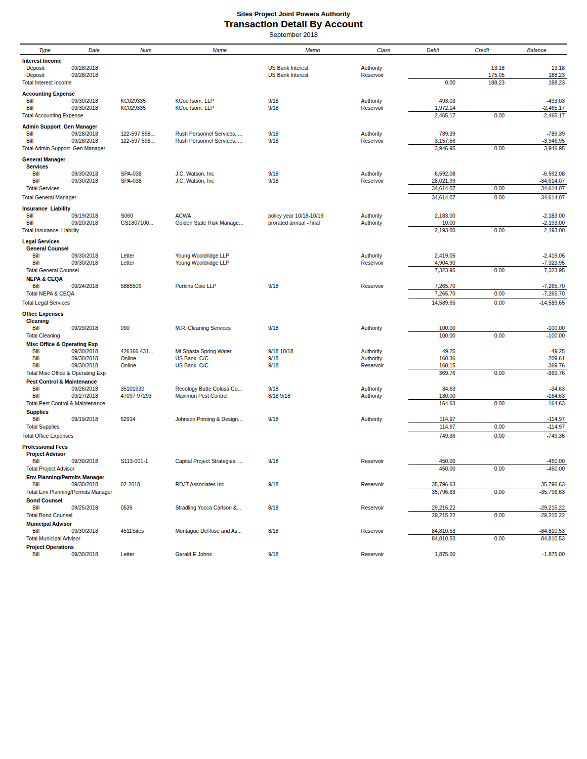Sites Project Joint Powers Authority
Transaction Detail By Account
September 2018
| Type | Date | Num | Name | Memo | Class | Debit | Credit | Balance |
| --- | --- | --- | --- | --- | --- | --- | --- | --- |
| Interest Income |
| Deposit | 09/28/2018 | | | US Bank Interest | Authority | | 13.18 | 13.18 |
| Deposit | 09/28/2018 | | | US Bank Interest | Reservoir | | 175.05 | 188.23 |
| Total Interest Income | 0.00 | 188.23 | 188.23 |
| Accounting Expense |
| Bill | 09/30/2018 | KC029335 | KCoe Isom, LLP | 9/18 | Authority | 493.03 | | -493.03 |
| Bill | 09/30/2018 | KC029335 | KCoe Isom, LLP | 9/18 | Reservoir | 1,972.14 | | -2,465.17 |
| Total Accounting Expense | 2,465.17 | 0.00 | -2,465.17 |
| Admin Support Gen Manager |
| Bill | 09/28/2018 | 122-597 598... | Rush Personnel Services, ... | 9/18 | Authority | 789.39 | | -789.39 |
| Bill | 09/28/2018 | 122-597 598... | Rush Personnel Services, ... | 9/18 | Reservoir | 3,157.56 | | -3,946.95 |
| Total Admin Support Gen Manager | 3,946.95 | 0.00 | -3,946.95 |
| General Manager |
| Services |
| Bill | 09/30/2018 | SPA-038 | J.C. Watson, Inc | 9/18 | Authority | 6,592.08 | | -6,592.08 |
| Bill | 09/30/2018 | SPA-038 | J.C. Watson, Inc | 9/18 | Reservoir | 28,021.99 | | -34,614.07 |
| Total Services | 34,614.07 | 0.00 | -34,614.07 |
| Total General Manager | 34,614.07 | 0.00 | -34,614.07 |
| Insurance Liability |
| Bill | 09/19/2018 | S060 | ACWA | policy year 10/18-10/19 | Authority | 2,183.00 | | -2,183.00 |
| Bill | 09/20/2018 | GS1807100... | Golden State Risk Manage... | prorated annual - final | Authority | 10.00 | | -2,193.00 |
| Total Insurance Liability | 2,193.00 | 0.00 | -2,193.00 |
| Legal Services |
| General Counsel |
| Bill | 09/30/2018 | Letter | Young Wooldridge LLP | | Authority | 2,419.05 | | -2,419.05 |
| Bill | 09/30/2018 | Letter | Young Wooldridge LLP | | Reservoir | 4,904.90 | | -7,323.95 |
| Total General Counsel | 7,323.95 | 0.00 | -7,323.95 |
| NEPA & CEQA |
| Bill | 09/24/2018 | 5885506 | Perkins Coie LLP | 9/18 | Reservoir | 7,265.70 | | -7,265.70 |
| Total NEPA & CEQA | 7,265.70 | 0.00 | -7,265.70 |
| Total Legal Services | 14,589.65 | 0.00 | -14,589.65 |
| Office Expenses |
| Cleaning |
| Bill | 09/29/2018 | 090 | M.R. Cleaning Services | 9/18 | Authority | 100.00 | | -100.00 |
| Total Cleaning | 100.00 | 0.00 | -100.00 |
| Misc Office & Operating Exp |
| Bill | 09/30/2018 | 426166 431... | Mt Shasta Spring Water | 9/18 10/18 | Authority | 49.25 | | -49.25 |
| Bill | 09/30/2018 | Online | US Bank C/C | 9/18 | Authority | 160.36 | | -209.61 |
| Bill | 09/30/2018 | Online | US Bank C/C | 9/18 | Reservoir | 160.15 | | -369.76 |
| Total Misc Office & Operating Exp | 369.76 | 0.00 | -369.76 |
| Pest Control & Maintenance |
| Bill | 09/26/2018 | 35101930 | Recology Butte Colusa Co... | 9/18 | Authority | 34.63 | | -34.63 |
| Bill | 09/27/2018 | 47097 97293 | Maximun Pest Control | 8/18 9/18 | Authority | 130.00 | | -164.63 |
| Total Pest Control & Maintenance | 164.63 | 0.00 | -164.63 |
| Supplies |
| Bill | 09/19/2018 | 62914 | Johnson Printing & Design... | 9/18 | Authority | 114.97 | | -114.97 |
| Total Supplies | 114.97 | 0.00 | -114.97 |
| Total Office Expenses | 749.36 | 0.00 | -749.36 |
| Professional Fees |
| Project Advisor |
| Bill | 09/30/2018 | S113-001-1 | Capital Project Strategies, ... | 9/18 | Reservoir | 450.00 | | -450.00 |
| Total Project Advisor | 450.00 | 0.00 | -450.00 |
| Env Planning/Permits Manager |
| Bill | 09/30/2018 | 02-2018 | RDJT Associates Inc | 9/18 | Reservoir | 35,796.63 | | -35,796.63 |
| Total Env Planning/Permits Manager | 35,796.63 | 0.00 | -35,796.63 |
| Bond Counsel |
| Bill | 09/25/2018 | 0535 | Stradling Yocca Carlson &... | 8/18 | Reservoir | 29,215.22 | | -29,215.22 |
| Total Bond Counsel | 29,215.22 | 0.00 | -29,215.22 |
| Municipal Advisor |
| Bill | 09/30/2018 | 4511Sites | Montague DeRose and As... | 8/18 | Reservoir | 84,810.53 | | -84,810.53 |
| Total Municipal Advisor | 84,810.53 | 0.00 | -84,810.53 |
| Project Operations |
| Bill | 09/30/2018 | Letter | Gerald E Johns | 9/18 | Reservoir | 1,875.00 | | -1,875.00 |